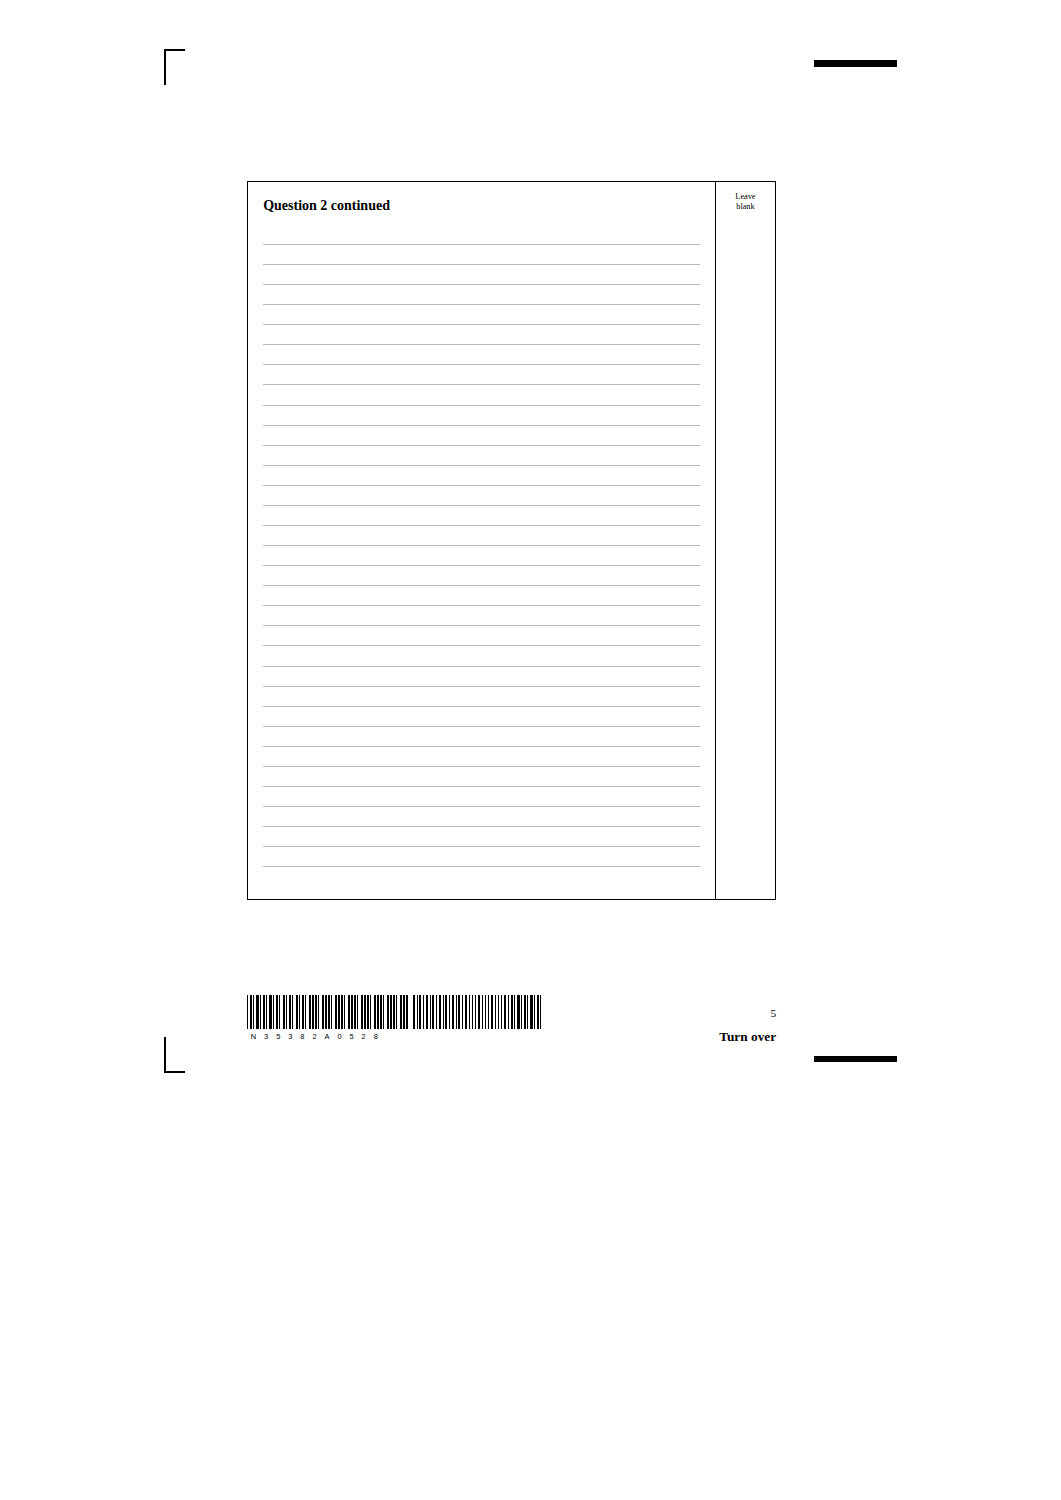Question 2 continued
Leave
blank
N35382A0528
5
Turn over